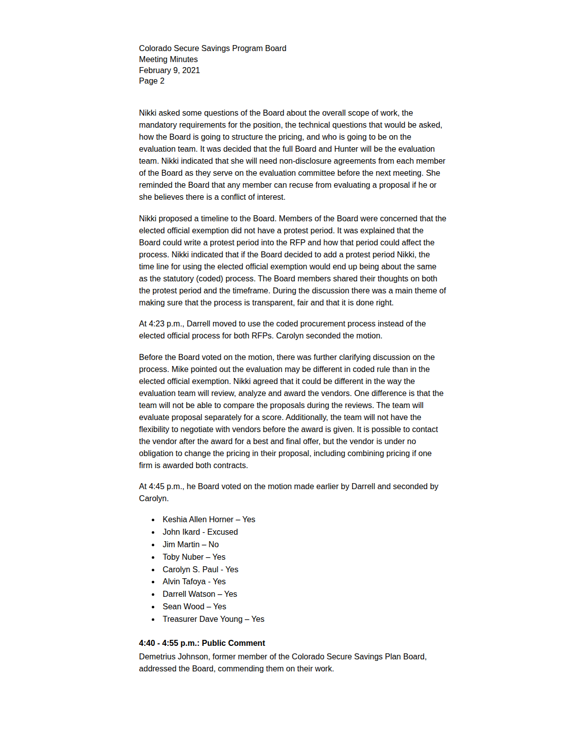Colorado Secure Savings Program Board
Meeting Minutes
February 9, 2021
Page 2
Nikki asked some questions of the Board about the overall scope of work, the mandatory requirements for the position, the technical questions that would be asked, how the Board is going to structure the pricing, and who is going to be on the evaluation team. It was decided that the full Board and Hunter will be the evaluation team. Nikki indicated that she will need non-disclosure agreements from each member of the Board as they serve on the evaluation committee before the next meeting. She reminded the Board that any member can recuse from evaluating a proposal if he or she believes there is a conflict of interest.
Nikki proposed a timeline to the Board. Members of the Board were concerned that the elected official exemption did not have a protest period. It was explained that the Board could write a protest period into the RFP and how that period could affect the process. Nikki indicated that if the Board decided to add a protest period Nikki, the time line for using the elected official exemption would end up being about the same as the statutory (coded) process. The Board members shared their thoughts on both the protest period and the timeframe. During the discussion there was a main theme of making sure that the process is transparent, fair and that it is done right.
At 4:23 p.m., Darrell moved to use the coded procurement process instead of the elected official process for both RFPs. Carolyn seconded the motion.
Before the Board voted on the motion, there was further clarifying discussion on the process. Mike pointed out the evaluation may be different in coded rule than in the elected official exemption. Nikki agreed that it could be different in the way the evaluation team will review, analyze and award the vendors. One difference is that the team will not be able to compare the proposals during the reviews. The team will evaluate proposal separately for a score. Additionally, the team will not have the flexibility to negotiate with vendors before the award is given. It is possible to contact the vendor after the award for a best and final offer, but the vendor is under no obligation to change the pricing in their proposal, including combining pricing if one firm is awarded both contracts.
At 4:45 p.m., he Board voted on the motion made earlier by Darrell and seconded by Carolyn.
Keshia Allen Horner – Yes
John Ikard - Excused
Jim Martin – No
Toby Nuber – Yes
Carolyn S. Paul - Yes
Alvin Tafoya - Yes
Darrell Watson – Yes
Sean Wood – Yes
Treasurer Dave Young – Yes
4:40 - 4:55 p.m.: Public Comment
Demetrius Johnson, former member of the Colorado Secure Savings Plan Board, addressed the Board, commending them on their work.